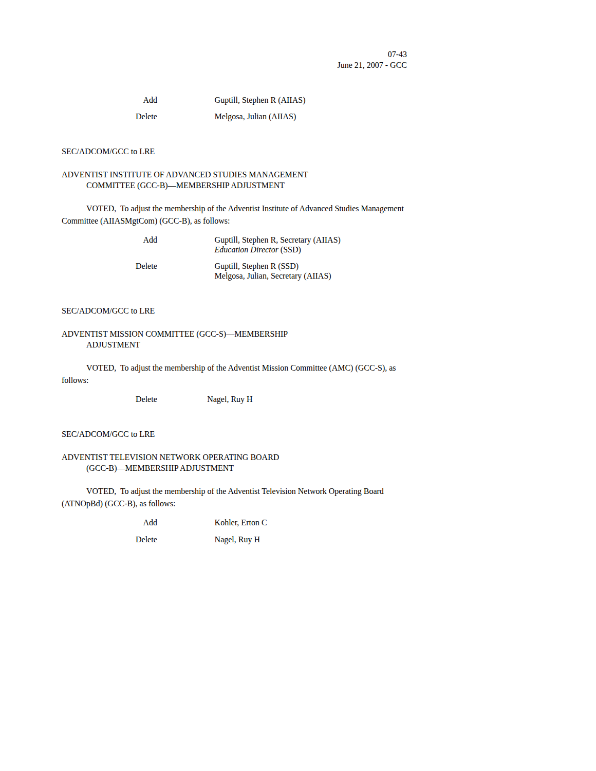07-43
June 21, 2007 - GCC
| Add | Guptill, Stephen R (AIIAS) |
| Delete | Melgosa, Julian (AIIAS) |
SEC/ADCOM/GCC to LRE
ADVENTIST INSTITUTE OF ADVANCED STUDIES MANAGEMENT COMMITTEE (GCC-B)—MEMBERSHIP ADJUSTMENT
VOTED, To adjust the membership of the Adventist Institute of Advanced Studies Management Committee (AIIASMgtCom) (GCC-B), as follows:
| Add | Guptill, Stephen R, Secretary (AIIAS) Education Director (SSD) |
| Delete | Guptill, Stephen R (SSD) Melgosa, Julian, Secretary (AIIAS) |
SEC/ADCOM/GCC to LRE
ADVENTIST MISSION COMMITTEE (GCC-S)—MEMBERSHIP ADJUSTMENT
VOTED, To adjust the membership of the Adventist Mission Committee (AMC) (GCC-S), as follows:
| Delete | Nagel, Ruy H |
SEC/ADCOM/GCC to LRE
ADVENTIST TELEVISION NETWORK OPERATING BOARD (GCC-B)—MEMBERSHIP ADJUSTMENT
VOTED, To adjust the membership of the Adventist Television Network Operating Board (ATNOpBd) (GCC-B), as follows:
| Add | Kohler, Erton C |
| Delete | Nagel, Ruy H |